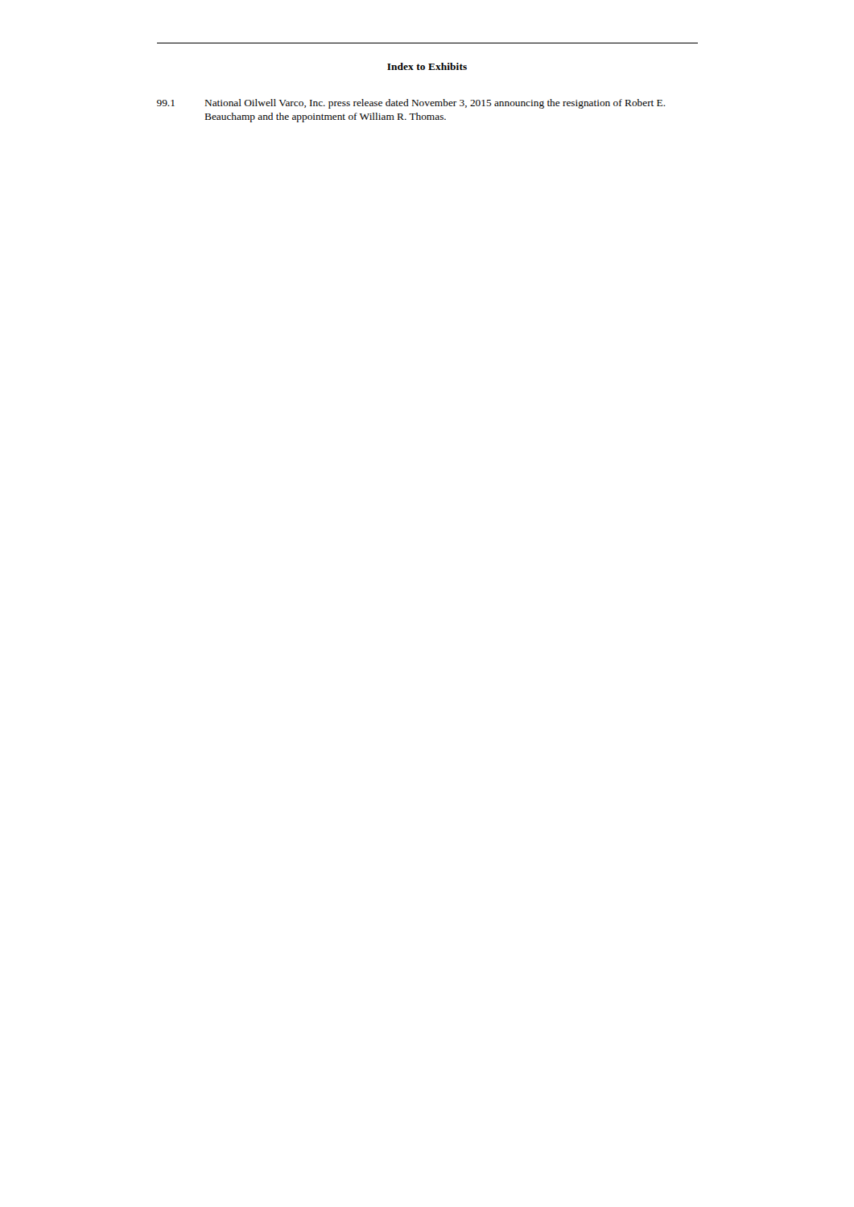Index to Exhibits
| 99.1 | National Oilwell Varco, Inc. press release dated November 3, 2015 announcing the resignation of Robert E. Beauchamp and the appointment of William R. Thomas. |